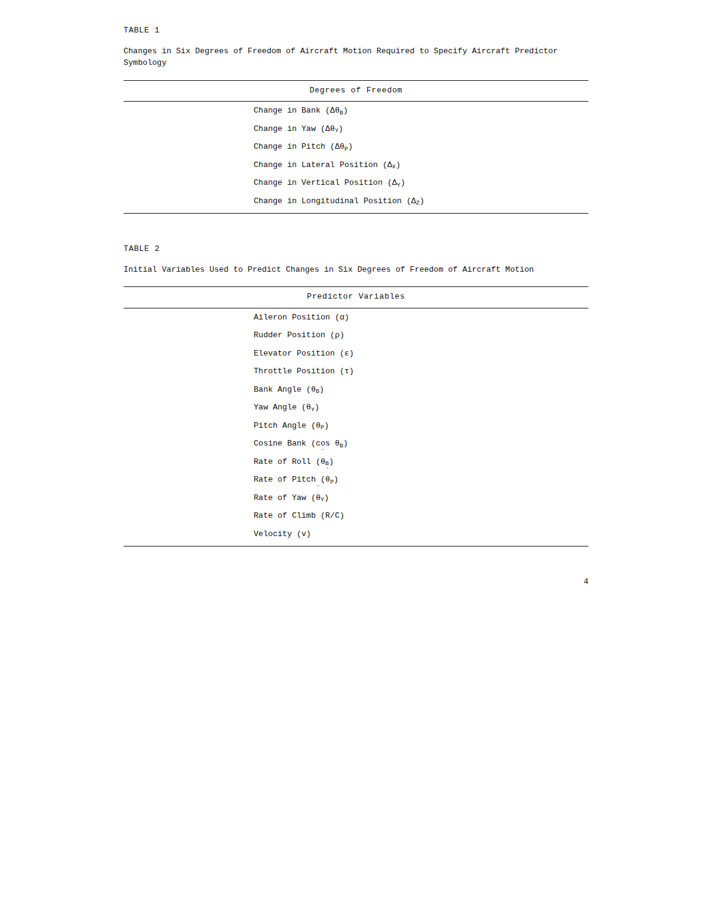TABLE 1
Changes in Six Degrees of Freedom of Aircraft Motion Required to Specify Aircraft Predictor Symbology
| Degrees of Freedom |
| --- |
| Change in Bank (Δθ B ) |
| Change in Yaw (Δθ Y ) |
| Change in Pitch (Δθ P ) |
| Change in Lateral Position (Δ X ) |
| Change in Vertical Position (Δ Y ) |
| Change in Longitudinal Position (Δ Z ) |
TABLE 2
Initial Variables Used to Predict Changes in Six Degrees of Freedom of Aircraft Motion
| Predictor Variables |
| --- |
| Aileron Position (α) |
| Rudder Position (ρ) |
| Elevator Position (ε) |
| Throttle Position (τ) |
| Bank Angle (θ B ) |
| Yaw Angle (θ Y ) |
| Pitch Angle (θ P ) |
| Cosine Bank (cos θ B ) |
| Rate of Roll ( θ B ) |
| Rate of Pitch ( θ P ) |
| Rate of Yaw ( θ Y ) |
| Rate of Climb (R/C) |
| Velocity (v) |
4